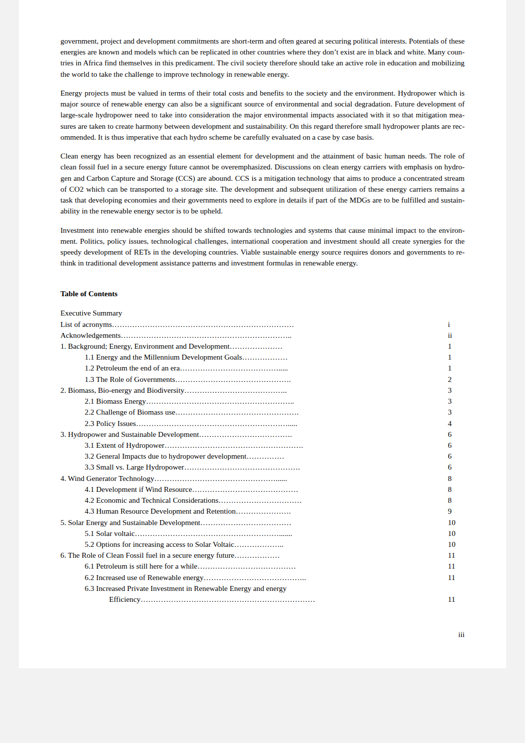government, project and development commitments are short-term and often geared at securing political interests. Potentials of these energies are known and models which can be replicated in other countries where they don’t exist are in black and white. Many countries in Africa find themselves in this predicament. The civil society therefore should take an active role in education and mobilizing the world to take the challenge to improve technology in renewable energy.
Energy projects must be valued in terms of their total costs and benefits to the society and the environment. Hydropower which is major source of renewable energy can also be a significant source of environmental and social degradation. Future development of large-scale hydropower need to take into consideration the major environmental impacts associated with it so that mitigation measures are taken to create harmony between development and sustainability. On this regard therefore small hydropower plants are recommended. It is thus imperative that each hydro scheme be carefully evaluated on a case by case basis.
Clean energy has been recognized as an essential element for development and the attainment of basic human needs. The role of clean fossil fuel in a secure energy future cannot be overemphasized. Discussions on clean energy carriers with emphasis on hydrogen and Carbon Capture and Storage (CCS) are abound. CCS is a mitigation technology that aims to produce a concentrated stream of CO2 which can be transported to a storage site. The development and subsequent utilization of these energy carriers remains a task that developing economies and their governments need to explore in details if part of the MDGs are to be fulfilled and sustainability in the renewable energy sector is to be upheld.
Investment into renewable energies should be shifted towards technologies and systems that cause minimal impact to the environment. Politics, policy issues, technological challenges, international cooperation and investment should all create synergies for the speedy development of RETs in the developing countries. Viable sustainable energy source requires donors and governments to rethink in traditional development assistance patterns and investment formulas in renewable energy.
Table of Contents
Executive Summary
List of acronyms………………………………………………………………i
Acknowledgements………………………………………………………….. ii
1. Background; Energy, Environment and Development…………………1
1.1 Energy and the Millennium Development Goals………………1
1.2 Petroleum the end of an era…………………………………..... 1
1.3 The Role of Governments………………………………………. 2
2. Biomass, Bio-energy and Biodiversity………………………………….. 3
2.1 Biomass Energy………………………………………………….. 3
2.2 Challenge of Biomass use…………………………………………. 3
2.3 Policy Issues……………………………………………………..... 4
3. Hydropower and Sustainable Development………………………………. 6
3.1 Extent of Hydropower………………………………………………. 6
3.2 General Impacts due to hydropower development……………6
3.3 Small vs. Large Hydropower………………………………………. 6
4. Wind Generator Technology…………………………………………...... 8
4.1 Development if Wind Resource……………………………………8
4.2 Economic and Technical Considerations……………………………8
4.3 Human Resource Development and Retention…………………. 9
5. Solar Energy and Sustainable Development………………………………10
5.1 Solar voltaic…………………………………………………....... 10
5.2 Options for increasing access to Solar Voltaic……………….. 10
6. The Role of Clean Fossil fuel in a secure energy future………………11
6.1 Petroleum is still here for a while…………………………………11
6.2 Increased use of Renewable energy………………………………….. 11
6.3 Increased Private Investment in Renewable Energy and energy
Efficiency……………………………………………………………11
iii